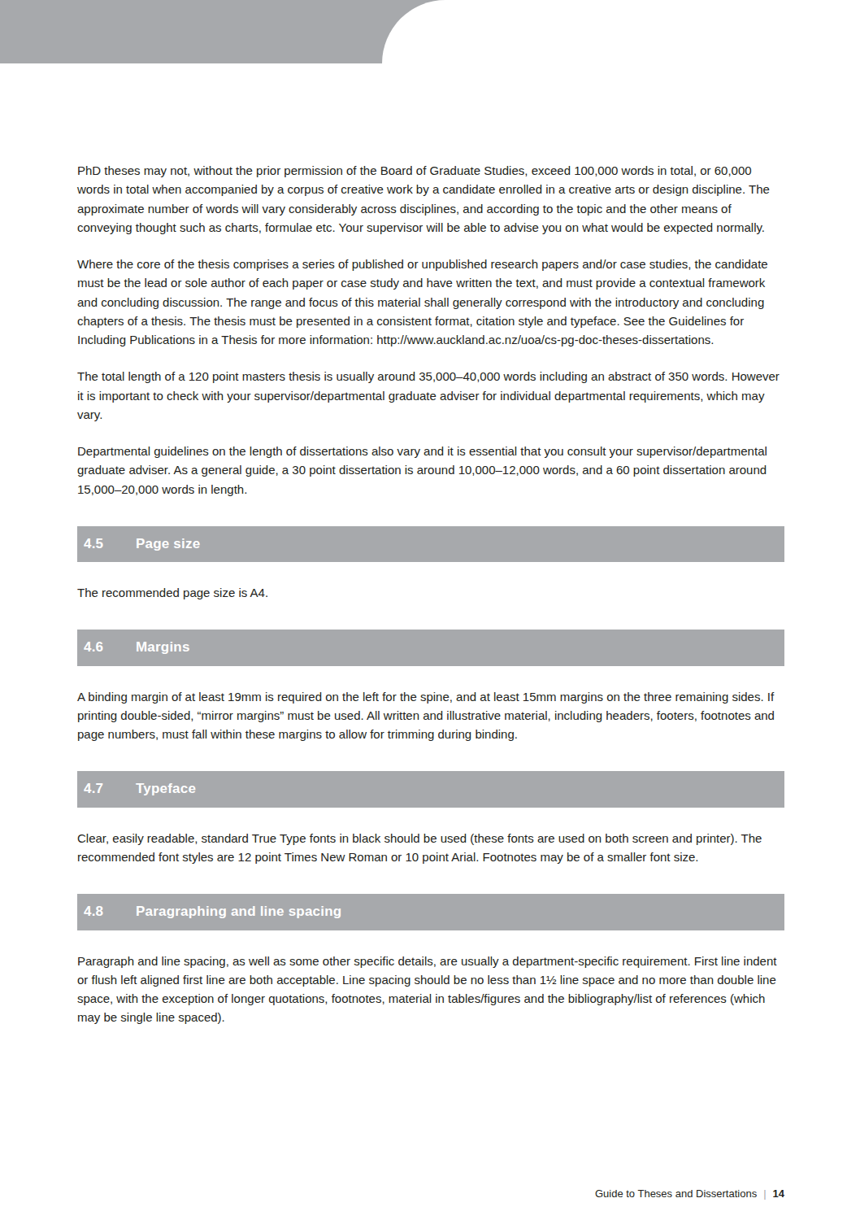PhD theses may not, without the prior permission of the Board of Graduate Studies, exceed 100,000 words in total, or 60,000 words in total when accompanied by a corpus of creative work by a candidate enrolled in a creative arts or design discipline. The approximate number of words will vary considerably across disciplines, and according to the topic and the other means of conveying thought such as charts, formulae etc. Your supervisor will be able to advise you on what would be expected normally.
Where the core of the thesis comprises a series of published or unpublished research papers and/or case studies, the candidate must be the lead or sole author of each paper or case study and have written the text, and must provide a contextual framework and concluding discussion. The range and focus of this material shall generally correspond with the introductory and concluding chapters of a thesis. The thesis must be presented in a consistent format, citation style and typeface. See the Guidelines for Including Publications in a Thesis for more information: http://www.auckland.ac.nz/uoa/cs-pg-doc-theses-dissertations.
The total length of a 120 point masters thesis is usually around 35,000–40,000 words including an abstract of 350 words. However it is important to check with your supervisor/departmental graduate adviser for individual departmental requirements, which may vary.
Departmental guidelines on the length of dissertations also vary and it is essential that you consult your supervisor/departmental graduate adviser. As a general guide, a 30 point dissertation is around 10,000–12,000 words, and a 60 point dissertation around 15,000–20,000 words in length.
4.5 Page size
The recommended page size is A4.
4.6 Margins
A binding margin of at least 19mm is required on the left for the spine, and at least 15mm margins on the three remaining sides. If printing double-sided, “mirror margins” must be used. All written and illustrative material, including headers, footers, footnotes and page numbers, must fall within these margins to allow for trimming during binding.
4.7 Typeface
Clear, easily readable, standard True Type fonts in black should be used (these fonts are used on both screen and printer). The recommended font styles are 12 point Times New Roman or 10 point Arial. Footnotes may be of a smaller font size.
4.8 Paragraphing and line spacing
Paragraph and line spacing, as well as some other specific details, are usually a department-specific requirement. First line indent or flush left aligned first line are both acceptable. Line spacing should be no less than 1½ line space and no more than double line space, with the exception of longer quotations, footnotes, material in tables/figures and the bibliography/list of references (which may be single line spaced).
Guide to Theses and Dissertations|14